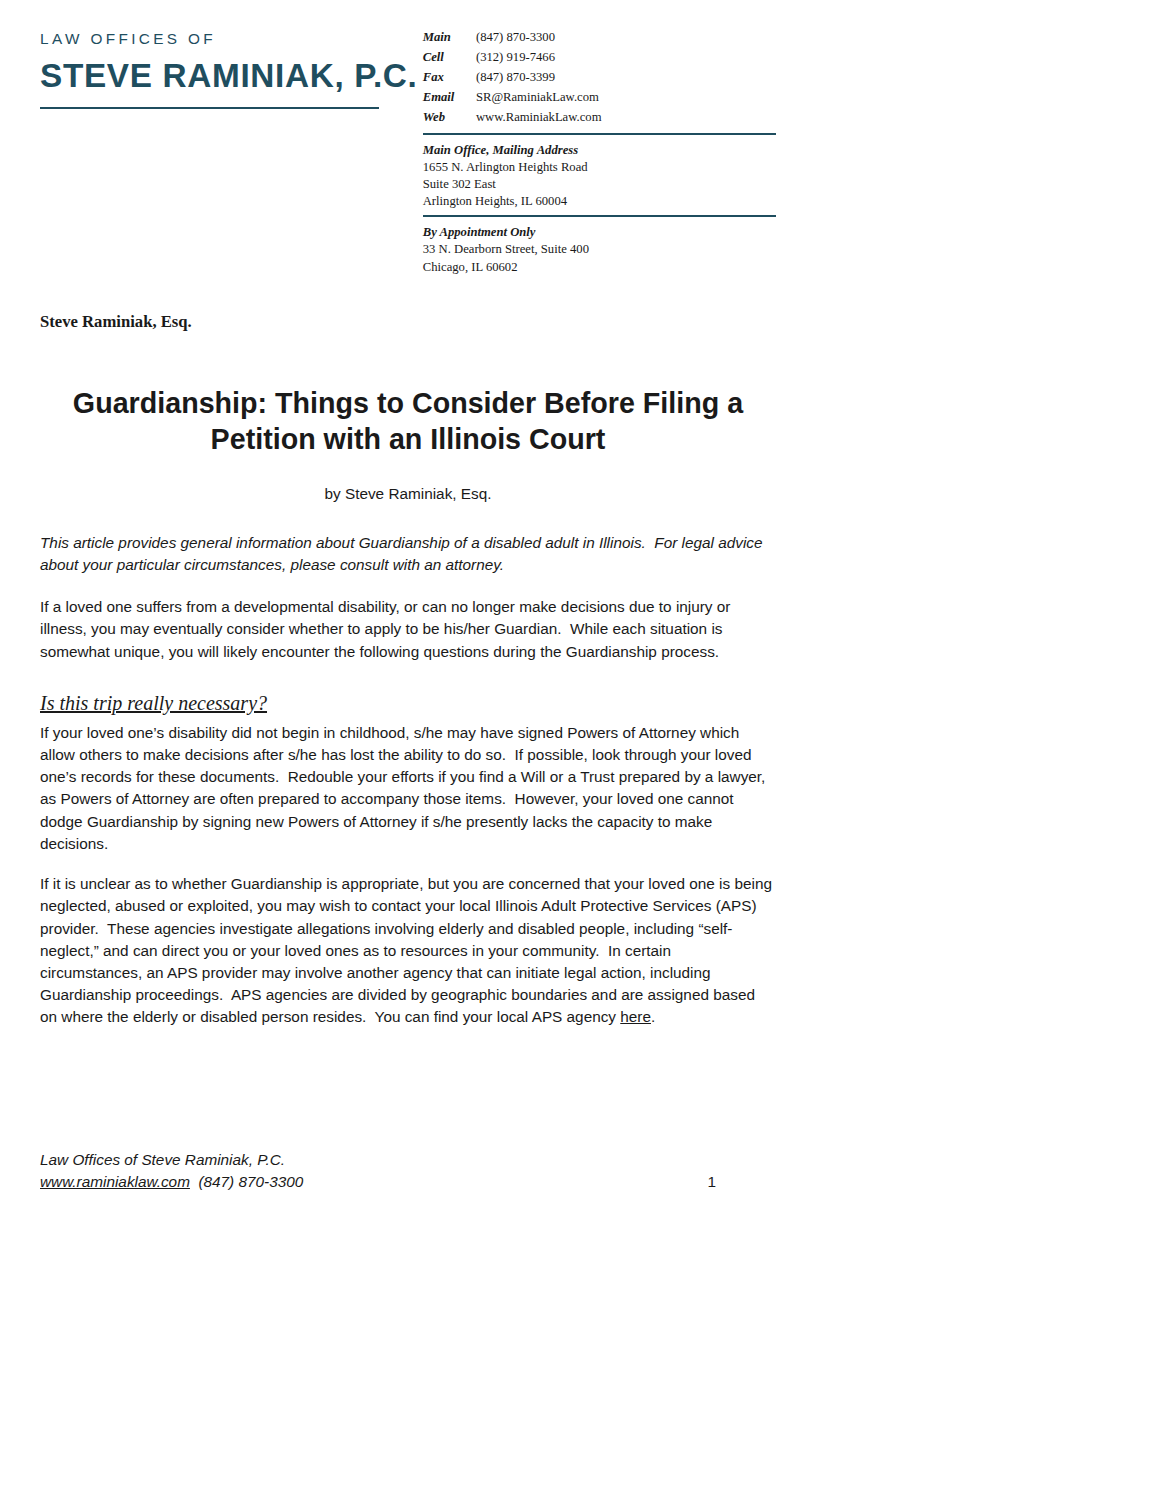LAW OFFICES OF
STEVE RAMINIAK, P.C.
| Main | (847) 870-3300 |
| Cell | (312) 919-7466 |
| Fax | (847) 870-3399 |
| Email | SR@RaminiakLaw.com |
| Web | www.RaminiakLaw.com |
Main Office, Mailing Address
1655 N. Arlington Heights Road
Suite 302 East
Arlington Heights, IL 60004
By Appointment Only
33 N. Dearborn Street, Suite 400
Chicago, IL 60602
Steve Raminiak, Esq.
Guardianship: Things to Consider Before Filing a Petition with an Illinois Court
by Steve Raminiak, Esq.
This article provides general information about Guardianship of a disabled adult in Illinois. For legal advice about your particular circumstances, please consult with an attorney.
If a loved one suffers from a developmental disability, or can no longer make decisions due to injury or illness, you may eventually consider whether to apply to be his/her Guardian. While each situation is somewhat unique, you will likely encounter the following questions during the Guardianship process.
Is this trip really necessary?
If your loved one’s disability did not begin in childhood, s/he may have signed Powers of Attorney which allow others to make decisions after s/he has lost the ability to do so. If possible, look through your loved one’s records for these documents. Redouble your efforts if you find a Will or a Trust prepared by a lawyer, as Powers of Attorney are often prepared to accompany those items. However, your loved one cannot dodge Guardianship by signing new Powers of Attorney if s/he presently lacks the capacity to make decisions.
If it is unclear as to whether Guardianship is appropriate, but you are concerned that your loved one is being neglected, abused or exploited, you may wish to contact your local Illinois Adult Protective Services (APS) provider. These agencies investigate allegations involving elderly and disabled people, including “self-neglect,” and can direct you or your loved ones as to resources in your community. In certain circumstances, an APS provider may involve another agency that can initiate legal action, including Guardianship proceedings. APS agencies are divided by geographic boundaries and are assigned based on where the elderly or disabled person resides. You can find your local APS agency here.
Law Offices of Steve Raminiak, P.C.
www.raminiaklaw.com (847) 870-3300
1